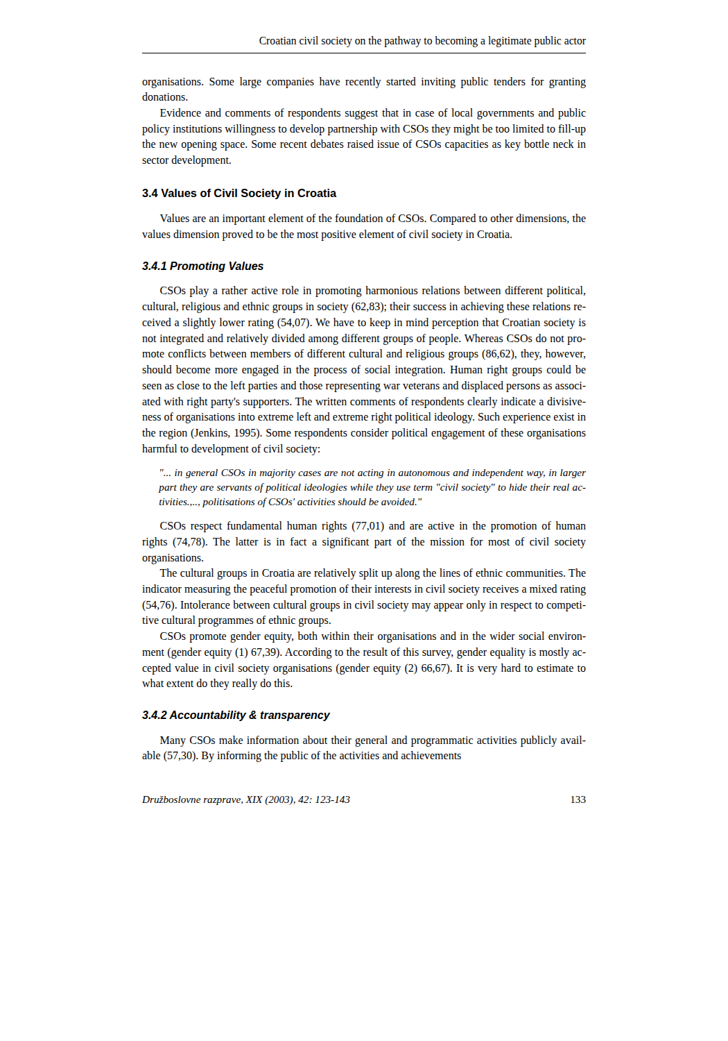Croatian civil society on the pathway to becoming a legitimate public actor
organisations. Some large companies have recently started inviting public tenders for granting donations.
Evidence and comments of respondents suggest that in case of local governments and public policy institutions willingness to develop partnership with CSOs they might be too limited to fill-up the new opening space. Some recent debates raised issue of CSOs capacities as key bottle neck in sector development.
3.4 Values of Civil Society in Croatia
Values are an important element of the foundation of CSOs. Compared to other dimensions, the values dimension proved to be the most positive element of civil society in Croatia.
3.4.1 Promoting Values
CSOs play a rather active role in promoting harmonious relations between different political, cultural, religious and ethnic groups in society (62,83); their success in achieving these relations received a slightly lower rating (54,07). We have to keep in mind perception that Croatian society is not integrated and relatively divided among different groups of people. Whereas CSOs do not promote conflicts between members of different cultural and religious groups (86,62), they, however, should become more engaged in the process of social integration. Human right groups could be seen as close to the left parties and those representing war veterans and displaced persons as associated with right party's supporters. The written comments of respondents clearly indicate a divisiveness of organisations into extreme left and extreme right political ideology. Such experience exist in the region (Jenkins, 1995). Some respondents consider political engagement of these organisations harmful to development of civil society:
"... in general CSOs in majority cases are not acting in autonomous and independent way, in larger part they are servants of political ideologies while they use term "civil society" to hide their real activities.,.., politisations of CSOs' activities should be avoided."
CSOs respect fundamental human rights (77,01) and are active in the promotion of human rights (74,78). The latter is in fact a significant part of the mission for most of civil society organisations.
The cultural groups in Croatia are relatively split up along the lines of ethnic communities. The indicator measuring the peaceful promotion of their interests in civil society receives a mixed rating (54,76). Intolerance between cultural groups in civil society may appear only in respect to competitive cultural programmes of ethnic groups.
CSOs promote gender equity, both within their organisations and in the wider social environment (gender equity (1) 67,39). According to the result of this survey, gender equality is mostly accepted value in civil society organisations (gender equity (2) 66,67). It is very hard to estimate to what extent do they really do this.
3.4.2 Accountability & transparency
Many CSOs make information about their general and programmatic activities publicly available (57,30). By informing the public of the activities and achievements
Družboslovne razprave, XIX (2003), 42: 123-143 133